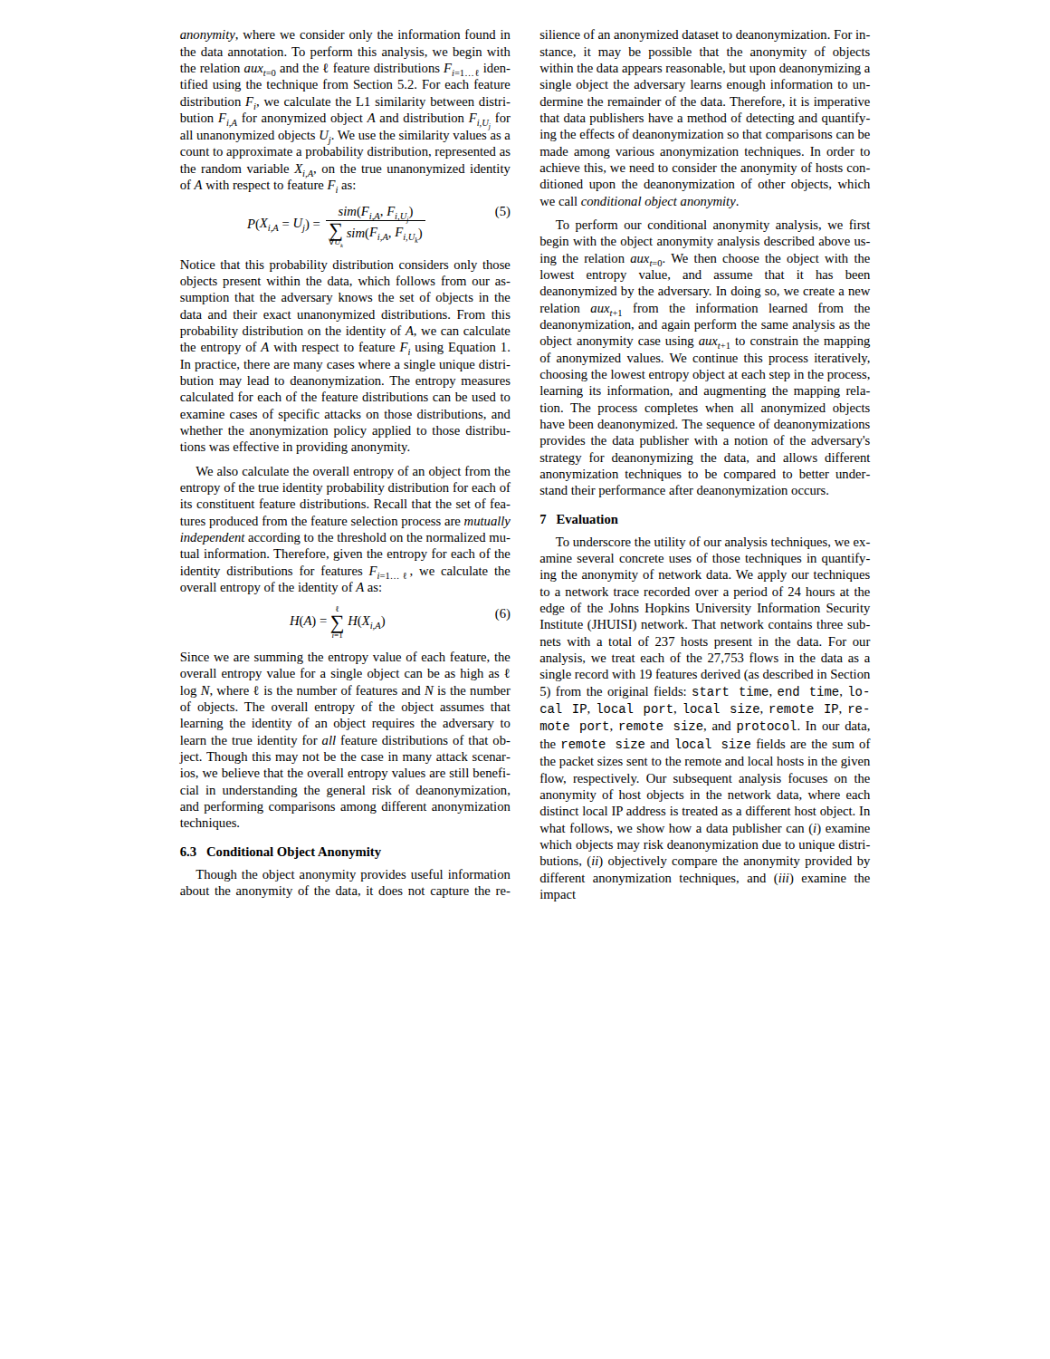anonymity, where we consider only the information found in the data annotation. To perform this analysis, we begin with the relation auxt=0 and the ℓ feature distributions Fi=1…ℓ identified using the technique from Section 5.2. For each feature distribution Fi, we calculate the L1 similarity between distribution Fi,A for anonymized object A and distribution Fi,Uj for all unanonymized objects Uj. We use the similarity values as a count to approximate a probability distribution, represented as the random variable Xi,A, on the true unanonymized identity of A with respect to feature Fi as:
(5) P(Xi,A = Uj) = sim(Fi,A, Fi,Uj) ∑∀Uk sim(Fi,A, Fi,Uk)
Notice that this probability distribution considers only those objects present within the data, which follows from our assumption that the adversary knows the set of objects in the data and their exact unanonymized distributions. From this probability distribution on the identity of A, we can calculate the entropy of A with respect to feature Fi using Equation 1. In practice, there are many cases where a single unique distribution may lead to deanonymization. The entropy measures calculated for each of the feature distributions can be used to examine cases of specific attacks on those distributions, and whether the anonymization policy applied to those distributions was effective in providing anonymity.
We also calculate the overall entropy of an object from the entropy of the true identity probability distribution for each of its constituent feature distributions. Recall that the set of features produced from the feature selection process are mutually independent according to the threshold on the normalized mutual information. Therefore, given the entropy for each of the identity distributions for features Fi=1…ℓ, we calculate the overall entropy of the identity of A as:
(6) H(A) = ℓ∑i=1 H(Xi,A)
Since we are summing the entropy value of each feature, the overall entropy value for a single object can be as high as ℓ log N, where ℓ is the number of features and N is the number of objects. The overall entropy of the object assumes that learning the identity of an object requires the adversary to learn the true identity for all feature distributions of that object. Though this may not be the case in many attack scenarios, we believe that the overall entropy values are still beneficial in understanding the general risk of deanonymization, and performing comparisons among different anonymization techniques.
6.3 Conditional Object Anonymity
Though the object anonymity provides useful information about the anonymity of the data, it does not capture the resilience of an anonymized dataset to deanonymization. For instance, it may be possible that the anonymity of objects within the data appears reasonable, but upon deanonymizing a single object the adversary learns enough information to undermine the remainder of the data. Therefore, it is imperative that data publishers have a method of detecting and quantifying the effects of deanonymization so that comparisons can be made among various anonymization techniques. In order to achieve this, we need to consider the anonymity of hosts conditioned upon the deanonymization of other objects, which we call conditional object anonymity.
To perform our conditional anonymity analysis, we first begin with the object anonymity analysis described above using the relation auxt=0. We then choose the object with the lowest entropy value, and assume that it has been deanonymized by the adversary. In doing so, we create a new relation auxt+1 from the information learned from the deanonymization, and again perform the same analysis as the object anonymity case using auxt+1 to constrain the mapping of anonymized values. We continue this process iteratively, choosing the lowest entropy object at each step in the process, learning its information, and augmenting the mapping relation. The process completes when all anonymized objects have been deanonymized. The sequence of deanonymizations provides the data publisher with a notion of the adversary's strategy for deanonymizing the data, and allows different anonymization techniques to be compared to better understand their performance after deanonymization occurs.
7 Evaluation
To underscore the utility of our analysis techniques, we examine several concrete uses of those techniques in quantifying the anonymity of network data. We apply our techniques to a network trace recorded over a period of 24 hours at the edge of the Johns Hopkins University Information Security Institute (JHUISI) network. That network contains three subnets with a total of 237 hosts present in the data. For our analysis, we treat each of the 27,753 flows in the data as a single record with 19 features derived (as described in Section 5) from the original fields: start time, end time, local IP, local port, local size, remote IP, remote port, remote size, and protocol. In our data, the remote size and local size fields are the sum of the packet sizes sent to the remote and local hosts in the given flow, respectively. Our subsequent analysis focuses on the anonymity of host objects in the network data, where each distinct local IP address is treated as a different host object. In what follows, we show how a data publisher can (i) examine which objects may risk deanonymization due to unique distributions, (ii) objectively compare the anonymity provided by different anonymization techniques, and (iii) examine the impact